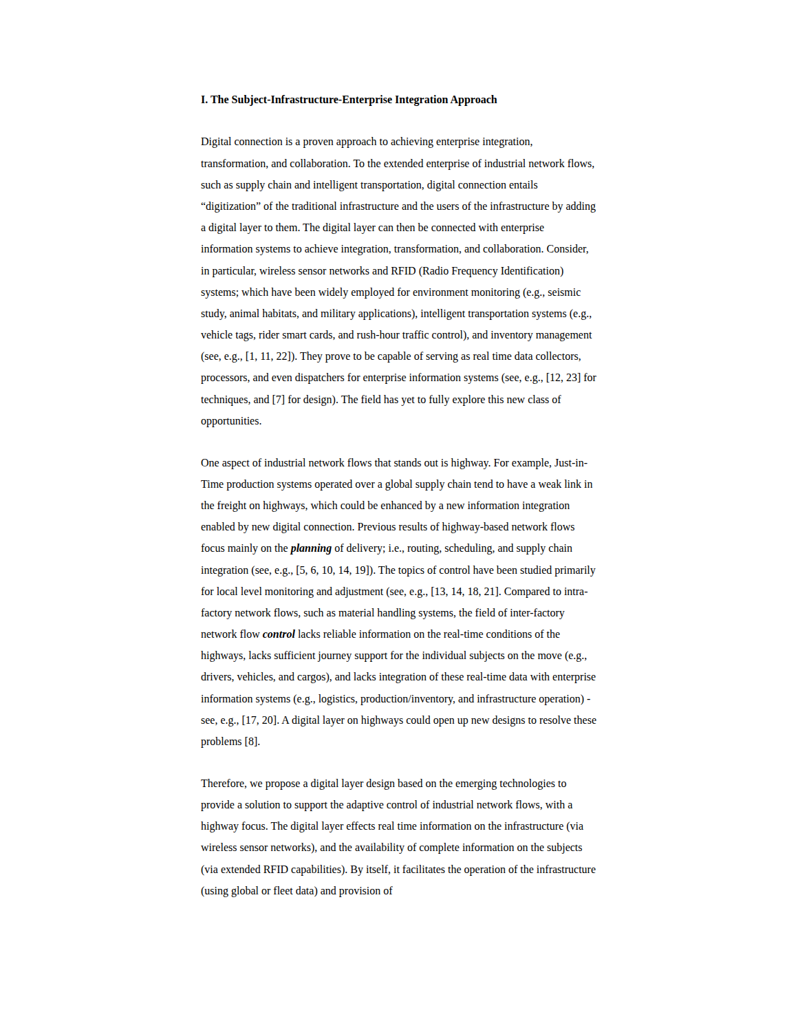I. The Subject-Infrastructure-Enterprise Integration Approach
Digital connection is a proven approach to achieving enterprise integration, transformation, and collaboration. To the extended enterprise of industrial network flows, such as supply chain and intelligent transportation, digital connection entails “digitization” of the traditional infrastructure and the users of the infrastructure by adding a digital layer to them. The digital layer can then be connected with enterprise information systems to achieve integration, transformation, and collaboration. Consider, in particular, wireless sensor networks and RFID (Radio Frequency Identification) systems; which have been widely employed for environment monitoring (e.g., seismic study, animal habitats, and military applications), intelligent transportation systems (e.g., vehicle tags, rider smart cards, and rush-hour traffic control), and inventory management (see, e.g., [1, 11, 22]). They prove to be capable of serving as real time data collectors, processors, and even dispatchers for enterprise information systems (see, e.g., [12, 23] for techniques, and [7] for design). The field has yet to fully explore this new class of opportunities.
One aspect of industrial network flows that stands out is highway. For example, Just-in-Time production systems operated over a global supply chain tend to have a weak link in the freight on highways, which could be enhanced by a new information integration enabled by new digital connection. Previous results of highway-based network flows focus mainly on the planning of delivery; i.e., routing, scheduling, and supply chain integration (see, e.g., [5, 6, 10, 14, 19]). The topics of control have been studied primarily for local level monitoring and adjustment (see, e.g., [13, 14, 18, 21]. Compared to intra-factory network flows, such as material handling systems, the field of inter-factory network flow control lacks reliable information on the real-time conditions of the highways, lacks sufficient journey support for the individual subjects on the move (e.g., drivers, vehicles, and cargos), and lacks integration of these real-time data with enterprise information systems (e.g., logistics, production/inventory, and infrastructure operation) - see, e.g., [17, 20]. A digital layer on highways could open up new designs to resolve these problems [8].
Therefore, we propose a digital layer design based on the emerging technologies to provide a solution to support the adaptive control of industrial network flows, with a highway focus. The digital layer effects real time information on the infrastructure (via wireless sensor networks), and the availability of complete information on the subjects (via extended RFID capabilities). By itself, it facilitates the operation of the infrastructure (using global or fleet data) and provision of